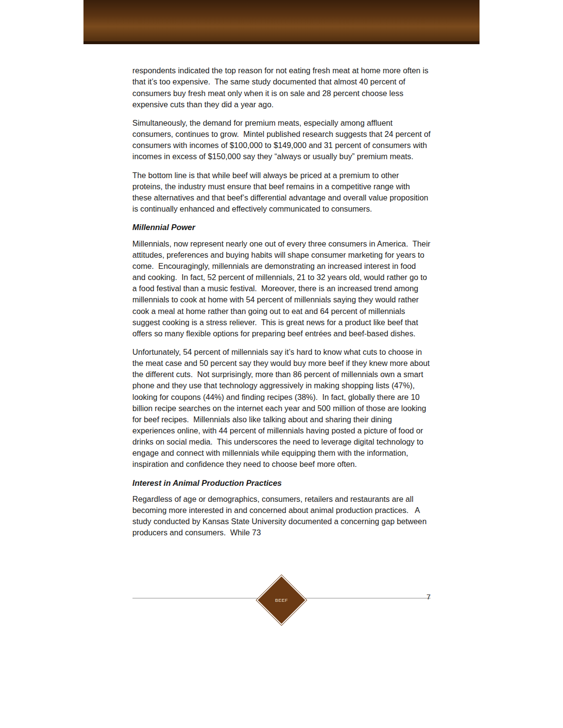respondents indicated the top reason for not eating fresh meat at home more often is that it’s too expensive. The same study documented that almost 40 percent of consumers buy fresh meat only when it is on sale and 28 percent choose less expensive cuts than they did a year ago.
Simultaneously, the demand for premium meats, especially among affluent consumers, continues to grow. Mintel published research suggests that 24 percent of consumers with incomes of $100,000 to $149,000 and 31 percent of consumers with incomes in excess of $150,000 say they “always or usually buy” premium meats.
The bottom line is that while beef will always be priced at a premium to other proteins, the industry must ensure that beef remains in a competitive range with these alternatives and that beef’s differential advantage and overall value proposition is continually enhanced and effectively communicated to consumers.
Millennial Power
Millennials, now represent nearly one out of every three consumers in America. Their attitudes, preferences and buying habits will shape consumer marketing for years to come. Encouragingly, millennials are demonstrating an increased interest in food and cooking. In fact, 52 percent of millennials, 21 to 32 years old, would rather go to a food festival than a music festival. Moreover, there is an increased trend among millennials to cook at home with 54 percent of millennials saying they would rather cook a meal at home rather than going out to eat and 64 percent of millennials suggest cooking is a stress reliever. This is great news for a product like beef that offers so many flexible options for preparing beef entrées and beef-based dishes.
Unfortunately, 54 percent of millennials say it’s hard to know what cuts to choose in the meat case and 50 percent say they would buy more beef if they knew more about the different cuts. Not surprisingly, more than 86 percent of millennials own a smart phone and they use that technology aggressively in making shopping lists (47%), looking for coupons (44%) and finding recipes (38%). In fact, globally there are 10 billion recipe searches on the internet each year and 500 million of those are looking for beef recipes. Millennials also like talking about and sharing their dining experiences online, with 44 percent of millennials having posted a picture of food or drinks on social media. This underscores the need to leverage digital technology to engage and connect with millennials while equipping them with the information, inspiration and confidence they need to choose beef more often.
Interest in Animal Production Practices
Regardless of age or demographics, consumers, retailers and restaurants are all becoming more interested in and concerned about animal production practices. A study conducted by Kansas State University documented a concerning gap between producers and consumers. While 73
BEEF
7